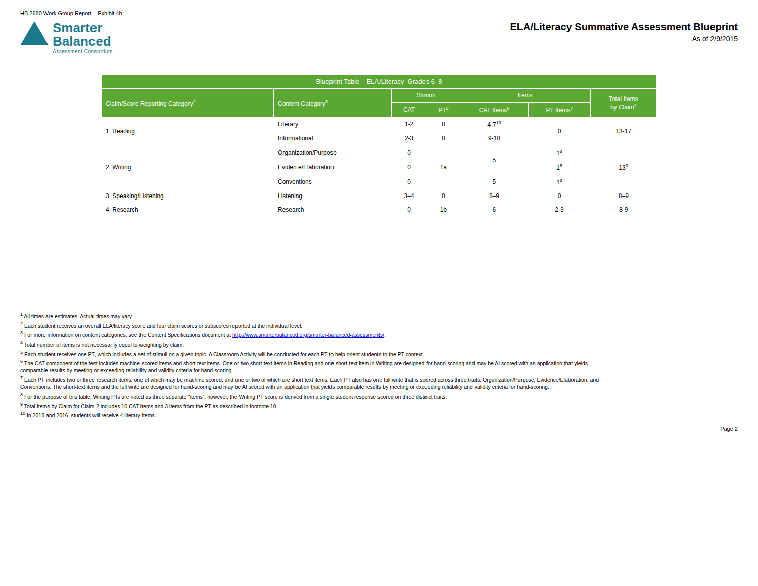HB 2680 Work Group Report – Exhibit 4b
Smarter Balanced Assessment Consortium
ELA/Literacy Summative Assessment Blueprint
As of 2/9/2015
| Blueprint Table ELA/Literacy Grades 6–8 |
| Claim/Score Reporting Category 2 | Content Category 3 | Stimuli | Items | Total Items by Claim 4 |
| CAT | PT 5 | CAT Items 6 | PT Items 7 |
| 1. Reading | Literary | 1-2 | 0 | 4-7 10 | 0 | 13-17 |
| Informational | 2-3 | 0 | 9-10 |
| 2. Writing | Organization/Purpose | 0 | 1a | 5 | 1 8 | 13 9 |
| Eviden e/Elaboration | 0 | 1 8 |
| Conventions | 0 | 5 | 1 8 |
| 3. Speaking/Listening | Listening | 3–4 | 0 | 8–9 | 0 | 8–9 |
| 4. Research | Research | 0 | 1b | 6 | 2-3 | 8-9 |
1 All times are estimates. Actual times may vary.
2 Each student receives an overall ELA/literacy score and four claim scores or subscores reported at the individual level.
3 For more information on content categories, see the Content Specifications document at http://www.smarterbalanced.org/smarter-balanced-assessments/.
4 Total number of items is not necessar ly equal to weighting by claim.
5 Each student receives one PT, which includes a set of stimuli on a given topic. A Classroom Activity will be conducted for each PT to help orient students to the PT context.
6 The CAT component of the test includes machine-scored items and short-text items. One or two short-text items in Reading and one short-text item in Writing are designed for hand-scoring and may be AI scored with an application that yields comparable results by meeting or exceeding reliability and validity criteria for hand-scoring.
7 Each PT includes two or three research items, one of which may be machine scored, and one or two of which are short text items. Each PT also has one full write that is scored across three traits: Organization/Purpose, Evidence/Elaboration, and Conventions. The short-text items and the full write are designed for hand-scoring and may be AI scored with an application that yields comparable results by meeting or exceeding reliability and validity criteria for hand-scoring.
8 For the purpose of this table, Writing PTs are noted as three separate “items”; however, the Writing PT score is derived from a single student response scored on three distinct traits.
9 Total Items by Claim for Claim 2 includes 10 CAT items and 3 items from the PT as described in footnote 10.
10 In 2015 and 2016, students will receive 4 literary items.
Page 2